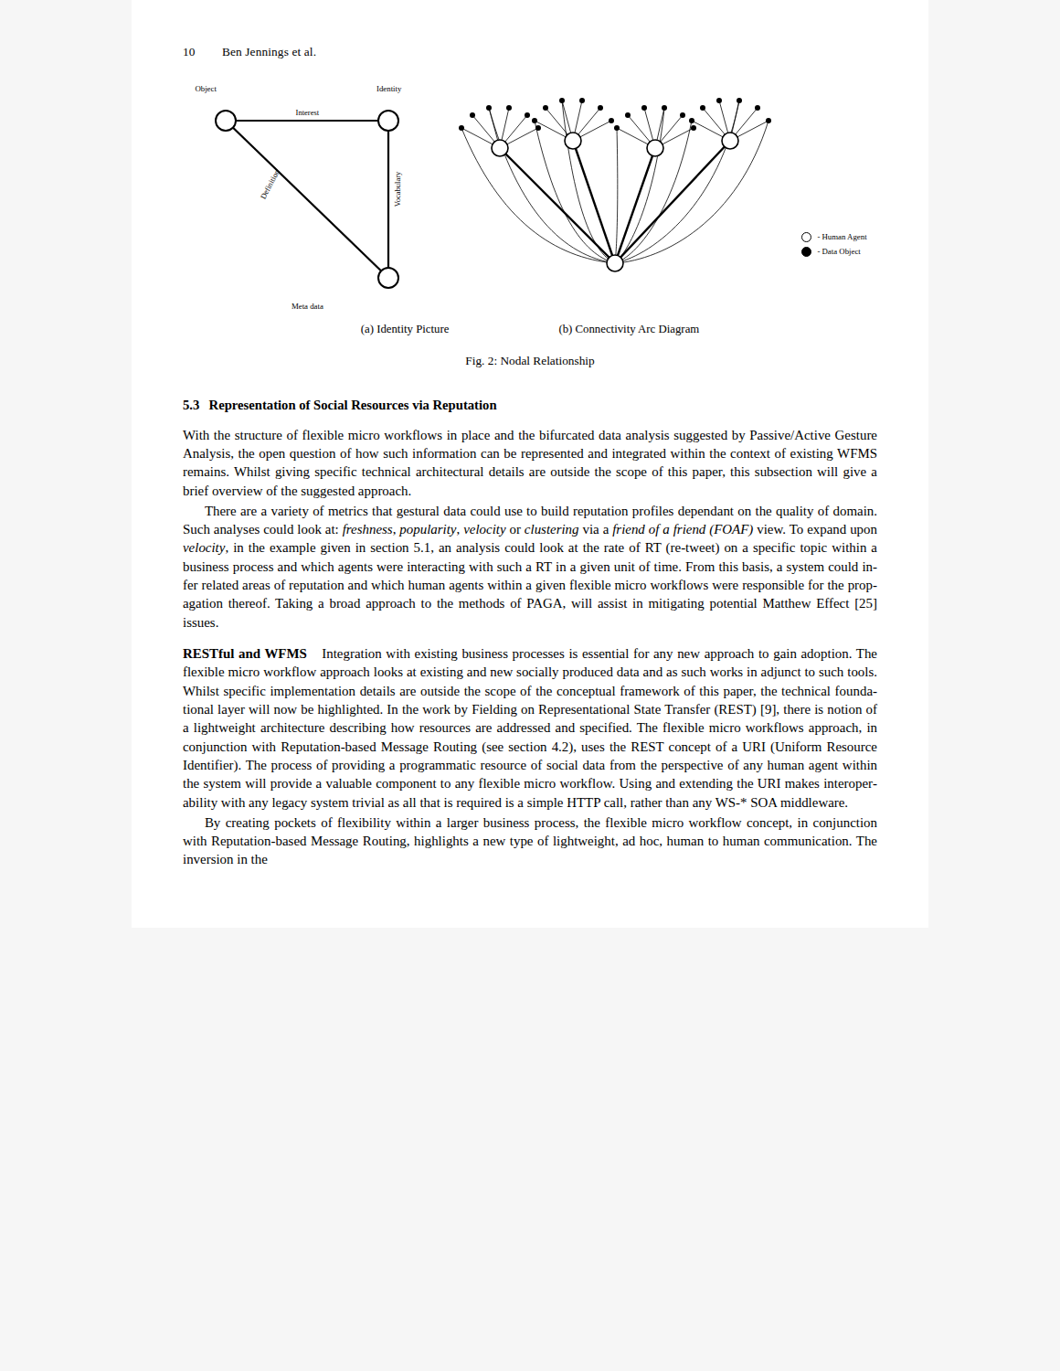10 Ben Jennings et al.
Object Identity Meta data Interest Vocabulary Definition
- Human Agent
- Data Object
(a) Identity Picture (b) Connectivity Arc Diagram
Fig. 2: Nodal Relationship
5.3 Representation of Social Resources via Reputation
With the structure of flexible micro workflows in place and the bifurcated data analysis suggested by Passive/Active Gesture Analysis, the open question of how such information can be represented and integrated within the context of existing WFMS remains. Whilst giving specific technical architectural details are outside the scope of this paper, this subsection will give a brief overview of the suggested approach.
There are a variety of metrics that gestural data could use to build reputation profiles dependant on the quality of domain. Such analyses could look at: freshness, popularity, velocity or clustering via a friend of a friend (FOAF) view. To expand upon velocity, in the example given in section 5.1, an analysis could look at the rate of RT (re-tweet) on a specific topic within a business process and which agents were interacting with such a RT in a given unit of time. From this basis, a system could infer related areas of reputation and which human agents within a given flexible micro workflows were responsible for the propagation thereof. Taking a broad approach to the methods of PAGA, will assist in mitigating potential Matthew Effect [25] issues.
RESTful and WFMS Integration with existing business processes is essential for any new approach to gain adoption. The flexible micro workflow approach looks at existing and new socially produced data and as such works in adjunct to such tools. Whilst specific implementation details are outside the scope of the conceptual framework of this paper, the technical foundational layer will now be highlighted. In the work by Fielding on Representational State Transfer (REST) [9], there is notion of a lightweight architecture describing how resources are addressed and specified. The flexible micro workflows approach, in conjunction with Reputation-based Message Routing (see section 4.2), uses the REST concept of a URI (Uniform Resource Identifier). The process of providing a programmatic resource of social data from the perspective of any human agent within the system will provide a valuable component to any flexible micro workflow. Using and extending the URI makes interoperability with any legacy system trivial as all that is required is a simple HTTP call, rather than any WS-* SOA middleware.
By creating pockets of flexibility within a larger business process, the flexible micro workflow concept, in conjunction with Reputation-based Message Routing, highlights a new type of lightweight, ad hoc, human to human communication. The inversion in the